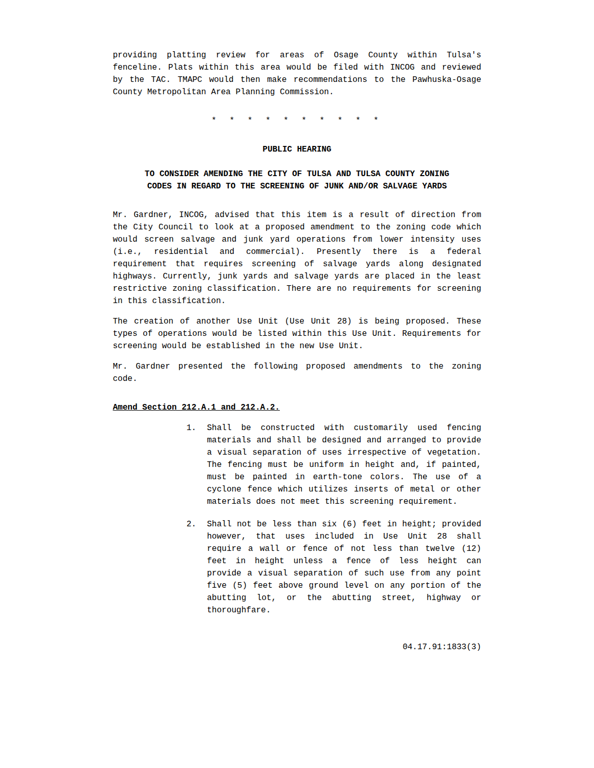providing platting review for areas of Osage County within Tulsa's fenceline. Plats within this area would be filed with INCOG and reviewed by the TAC. TMAPC would then make recommendations to the Pawhuska-Osage County Metropolitan Area Planning Commission.
* * * * * * * * * *
PUBLIC HEARING
TO CONSIDER AMENDING THE CITY OF TULSA AND TULSA COUNTY ZONING
CODES IN REGARD TO THE SCREENING OF JUNK AND/OR SALVAGE YARDS
Mr. Gardner, INCOG, advised that this item is a result of direction from the City Council to look at a proposed amendment to the zoning code which would screen salvage and junk yard operations from lower intensity uses (i.e., residential and commercial). Presently there is a federal requirement that requires screening of salvage yards along designated highways. Currently, junk yards and salvage yards are placed in the least restrictive zoning classification. There are no requirements for screening in this classification.
The creation of another Use Unit (Use Unit 28) is being proposed. These types of operations would be listed within this Use Unit. Requirements for screening would be established in the new Use Unit.
Mr. Gardner presented the following proposed amendments to the zoning code.
Amend Section 212.A.1 and 212.A.2.
1. Shall be constructed with customarily used fencing materials and shall be designed and arranged to provide a visual separation of uses irrespective of vegetation. The fencing must be uniform in height and, if painted, must be painted in earth-tone colors. The use of a cyclone fence which utilizes inserts of metal or other materials does not meet this screening requirement.
2. Shall not be less than six (6) feet in height; provided however, that uses included in Use Unit 28 shall require a wall or fence of not less than twelve (12) feet in height unless a fence of less height can provide a visual separation of such use from any point five (5) feet above ground level on any portion of the abutting lot, or the abutting street, highway or thoroughfare.
04.17.91:1833(3)